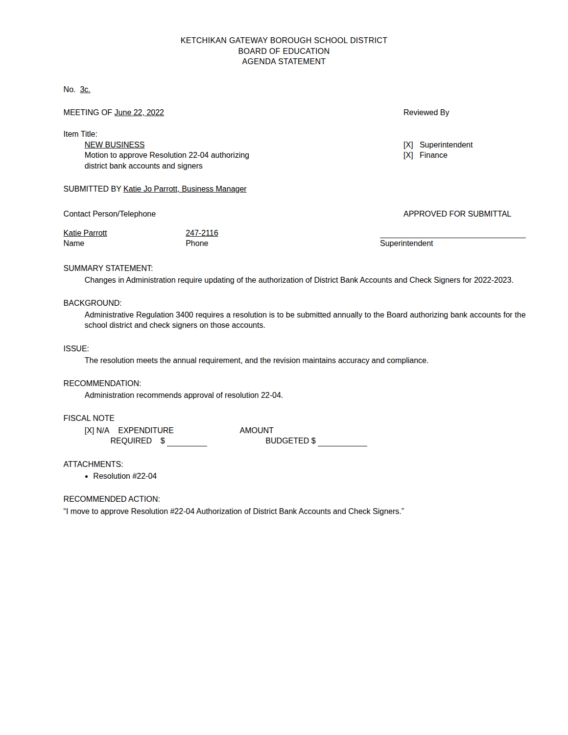KETCHIKAN GATEWAY BOROUGH SCHOOL DISTRICT
BOARD OF EDUCATION
AGENDA STATEMENT
No. 3c.
MEETING OF June 22, 2022
Reviewed By
Item Title:
NEW BUSINESS
Motion to approve Resolution 22-04 authorizing
district bank accounts and signers
[X] Superintendent
[X] Finance
SUBMITTED BY Katie Jo Parrott, Business Manager
Contact Person/Telephone
APPROVED FOR SUBMITTAL
Katie Parrott 247-2116
Name Phone
Superintendent
SUMMARY STATEMENT:
Changes in Administration require updating of the authorization of District Bank Accounts and Check Signers for 2022-2023.
BACKGROUND:
Administrative Regulation 3400 requires a resolution is to be submitted annually to the Board authorizing bank accounts for the school district and check signers on those accounts.
ISSUE:
The resolution meets the annual requirement, and the revision maintains accuracy and compliance.
RECOMMENDATION:
Administration recommends approval of resolution 22-04.
FISCAL NOTE
[X] N/A EXPENDITURE
AMOUNT
REQUIRED $
BUDGETED $
ATTACHMENTS:
Resolution #22-04
RECOMMENDED ACTION:
“I move to approve Resolution #22-04 Authorization of District Bank Accounts and Check Signers.”